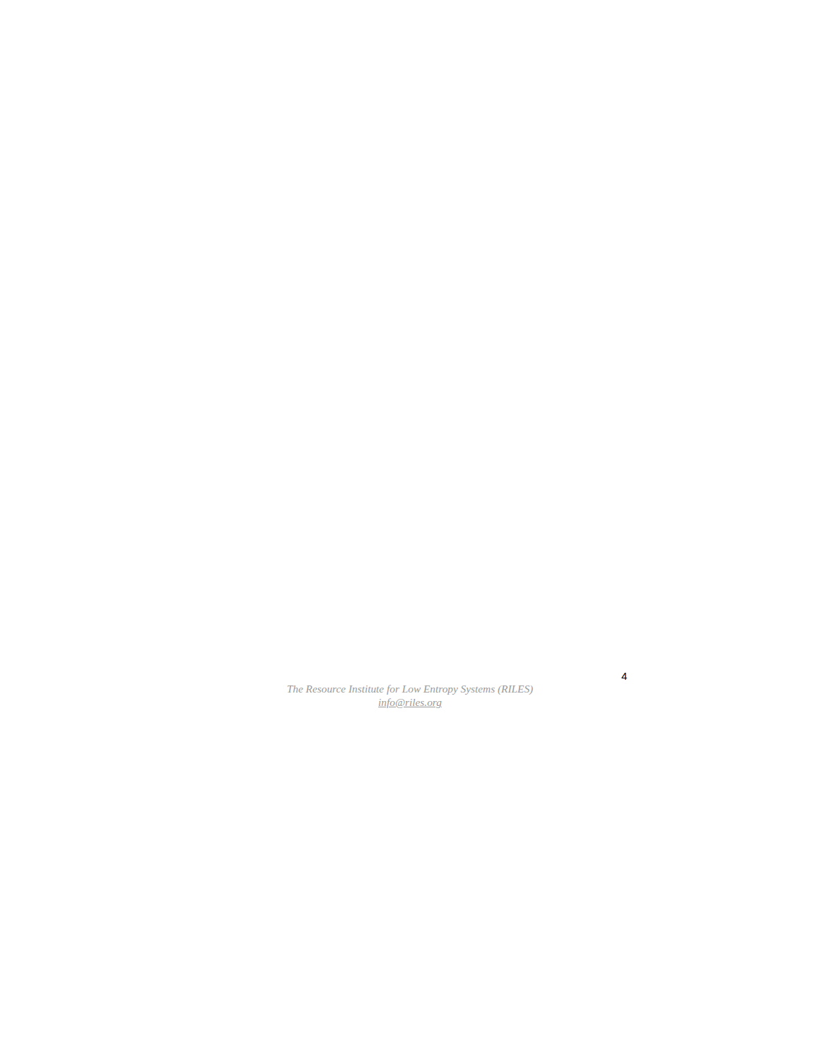The Resource Institute for Low Entropy Systems (RILES)
info@riles.org
4